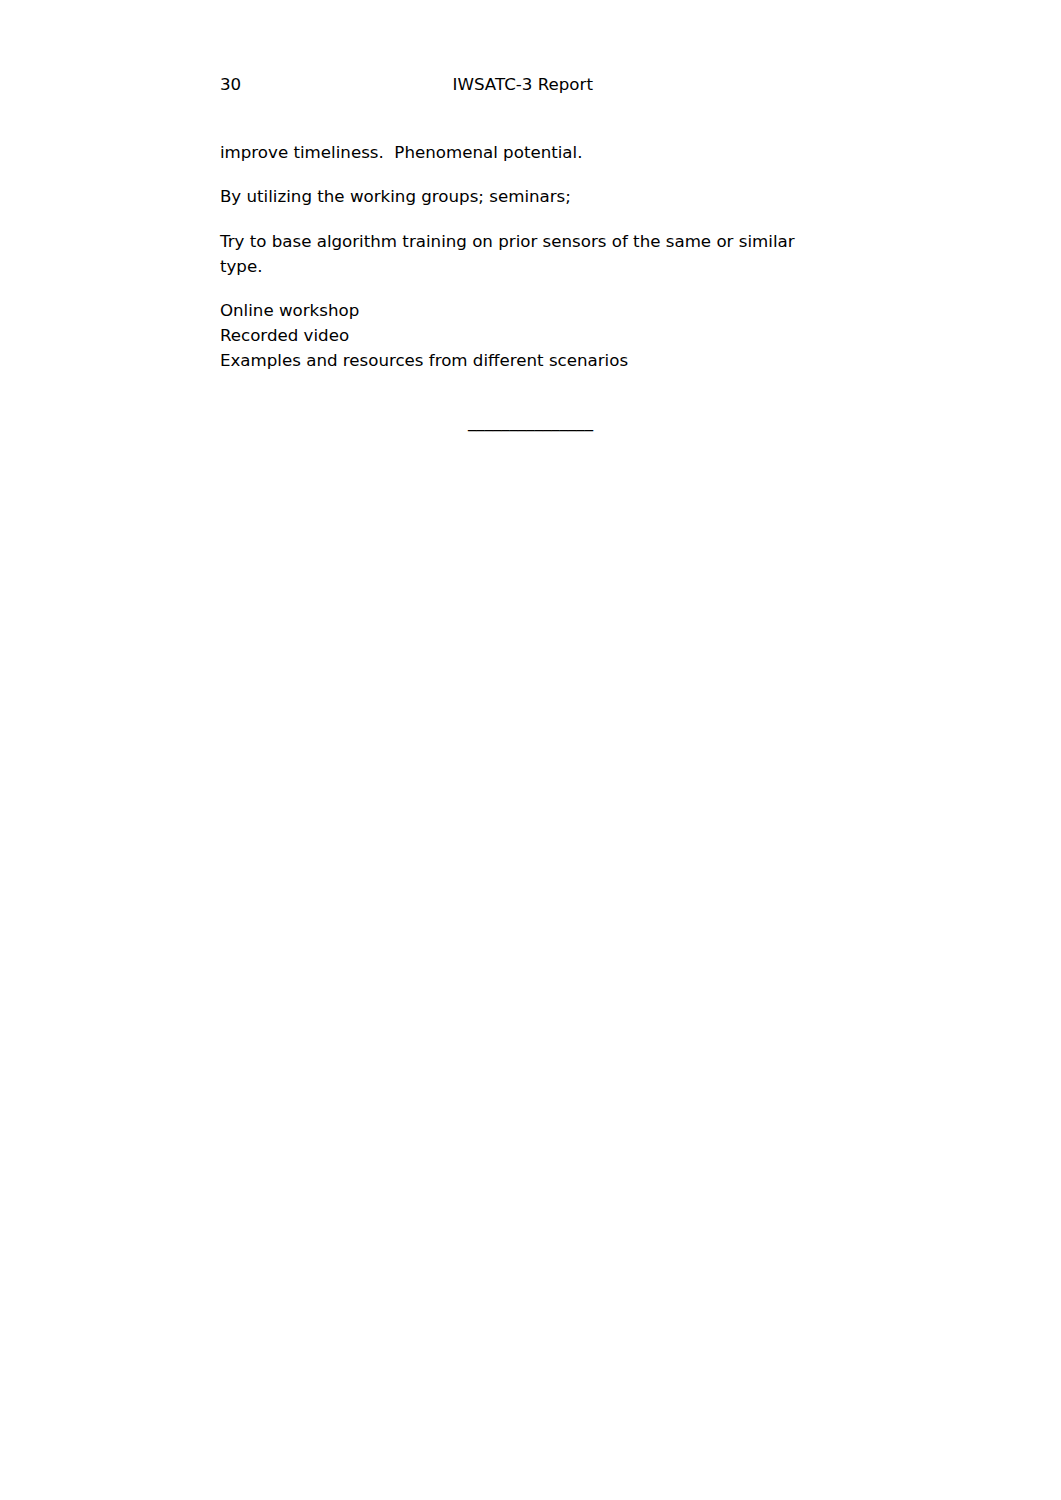30 IWSATC-3 Report
improve timeliness. Phenomenal potential.
By utilizing the working groups; seminars;
Try to base algorithm training on prior sensors of the same or similar type.
Online workshop
Recorded video
Examples and resources from different scenarios
_______________